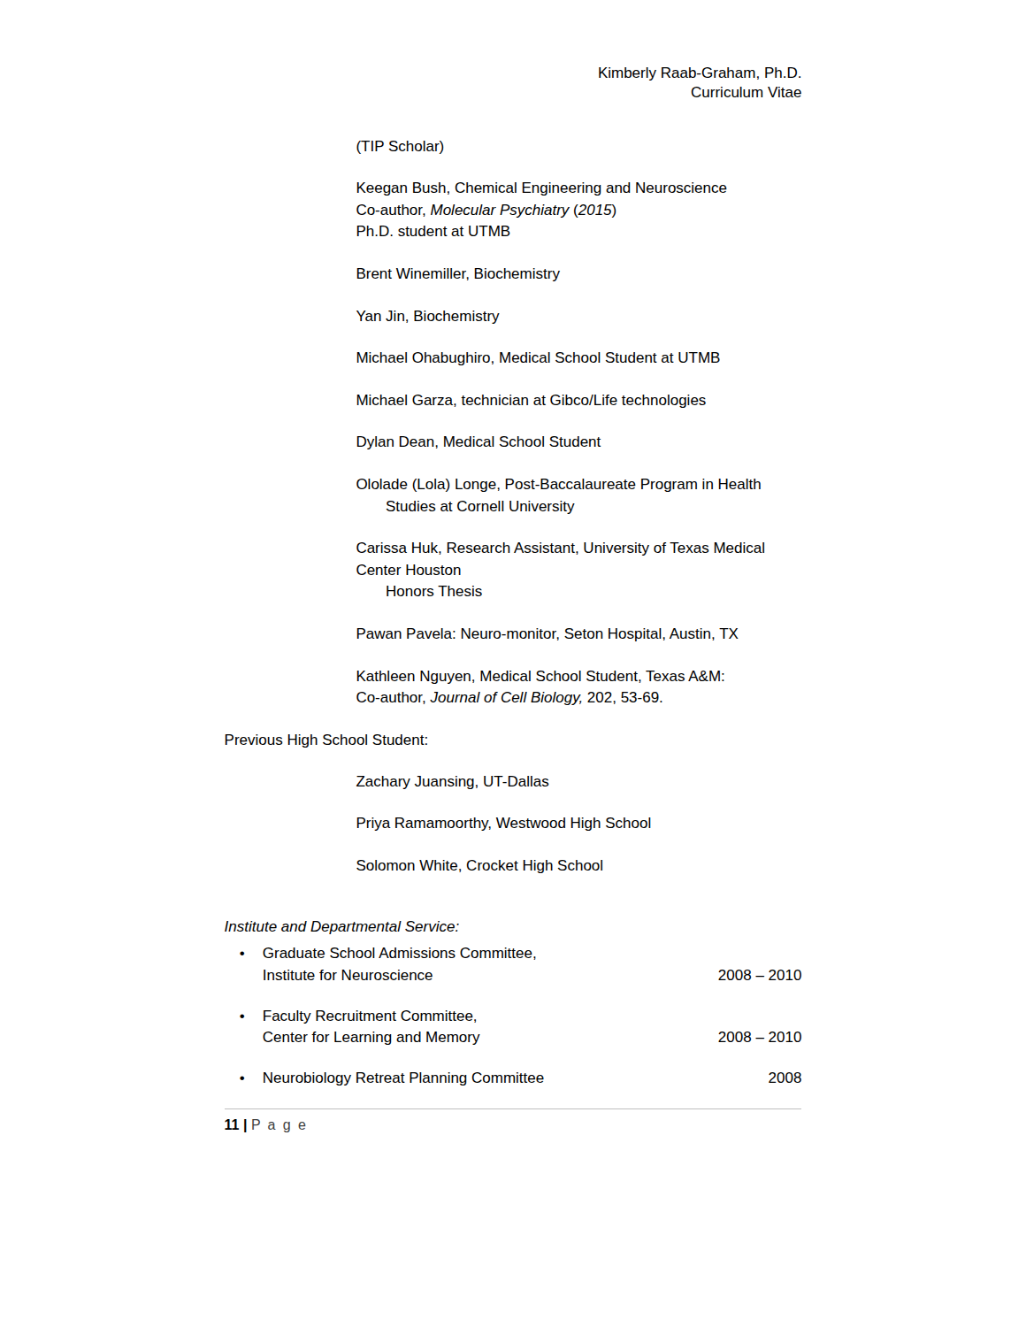Kimberly Raab-Graham, Ph.D.
Curriculum Vitae
(TIP Scholar)
Keegan Bush, Chemical Engineering and Neuroscience
Co-author, Molecular Psychiatry (2015)
Ph.D. student at UTMB
Brent Winemiller, Biochemistry
Yan Jin, Biochemistry
Michael Ohabughiro, Medical School Student at UTMB
Michael Garza, technician at Gibco/Life technologies
Dylan Dean, Medical School Student
Ololade (Lola) Longe, Post-Baccalaureate Program in Health Studies at Cornell University
Carissa Huk, Research Assistant, University of Texas Medical Center Houston
Honors Thesis
Pawan Pavela: Neuro-monitor, Seton Hospital, Austin, TX
Kathleen Nguyen, Medical School Student, Texas A&M:
Co-author, Journal of Cell Biology, 202, 53-69.
Previous High School Student:
Zachary Juansing, UT-Dallas
Priya Ramamoorthy, Westwood High School
Solomon White, Crocket High School
Institute and Departmental Service:
Graduate School Admissions Committee,
Institute for Neuroscience
2008 – 2010
Faculty Recruitment Committee,
Center for Learning and Memory
2008 – 2010
Neurobiology Retreat Planning Committee
2008
11 | P a g e